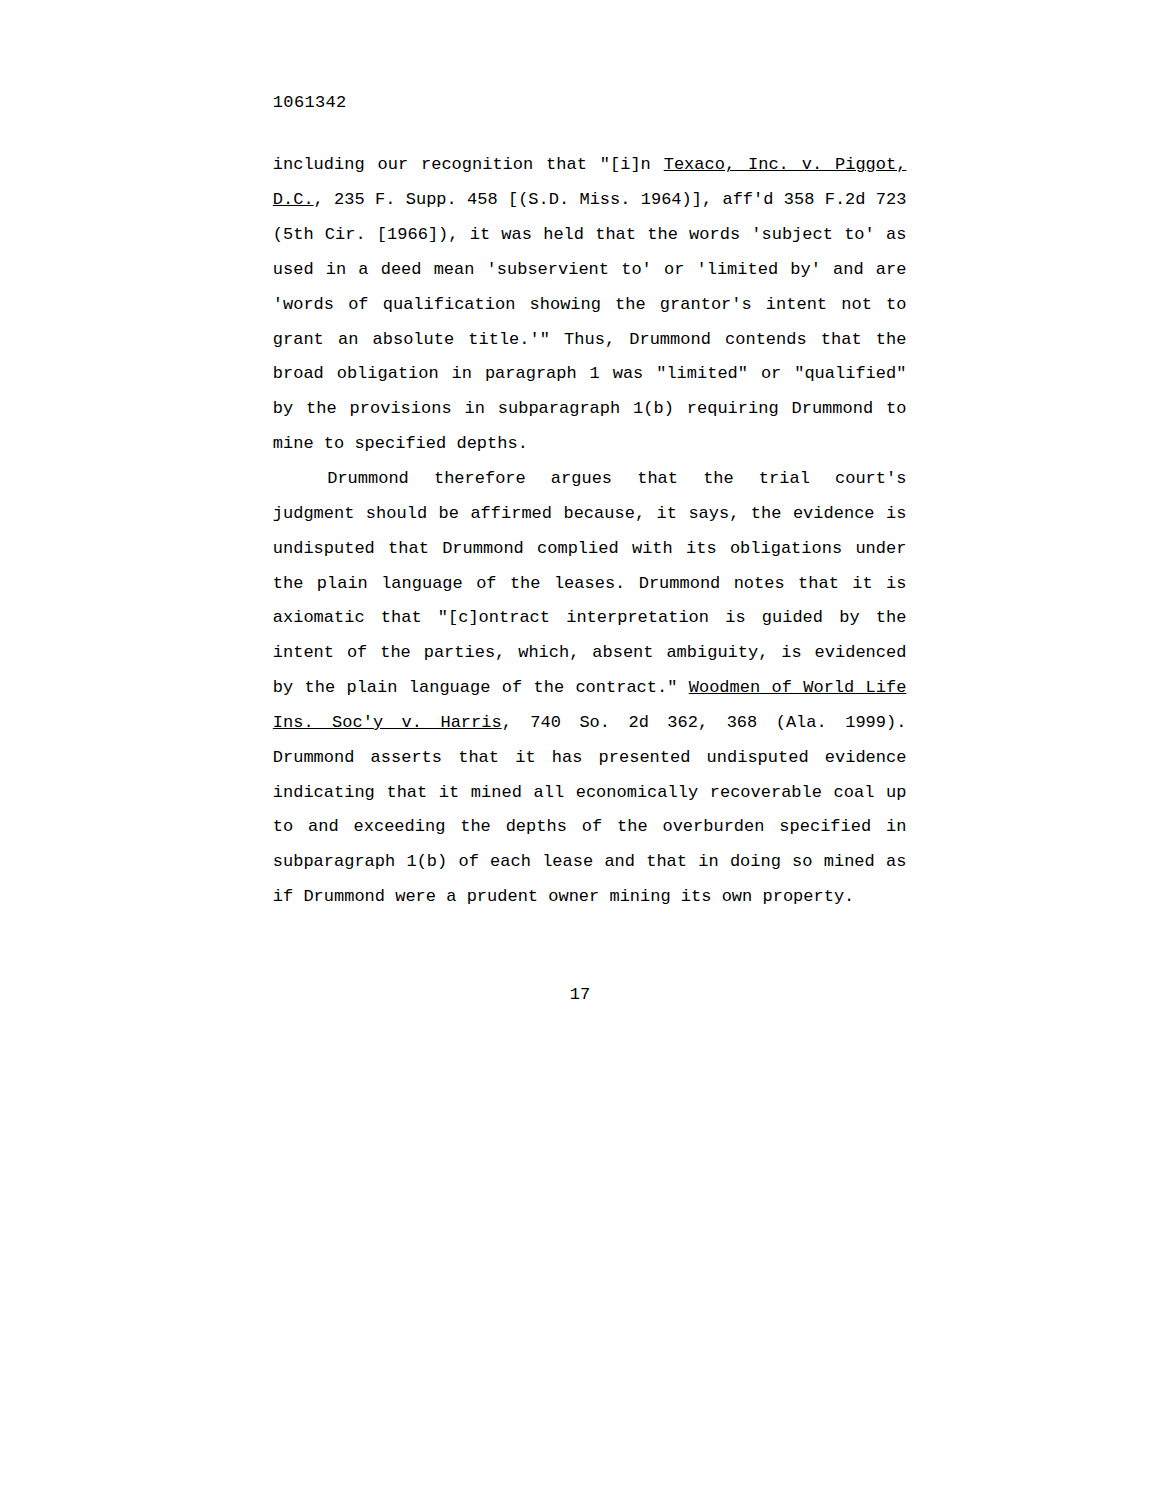1061342
including our recognition that "[i]n Texaco, Inc. v. Piggot, D.C., 235 F. Supp. 458 [(S.D. Miss. 1964)], aff'd 358 F.2d 723 (5th Cir. [1966]), it was held that the words 'subject to' as used in a deed mean 'subservient to' or 'limited by' and are 'words of qualification showing the grantor's intent not to grant an absolute title.'" Thus, Drummond contends that the broad obligation in paragraph 1 was "limited" or "qualified" by the provisions in subparagraph 1(b) requiring Drummond to mine to specified depths.
Drummond therefore argues that the trial court's judgment should be affirmed because, it says, the evidence is undisputed that Drummond complied with its obligations under the plain language of the leases. Drummond notes that it is axiomatic that "[c]ontract interpretation is guided by the intent of the parties, which, absent ambiguity, is evidenced by the plain language of the contract." Woodmen of World Life Ins. Soc'y v. Harris, 740 So. 2d 362, 368 (Ala. 1999). Drummond asserts that it has presented undisputed evidence indicating that it mined all economically recoverable coal up to and exceeding the depths of the overburden specified in subparagraph 1(b) of each lease and that in doing so mined as if Drummond were a prudent owner mining its own property.
17